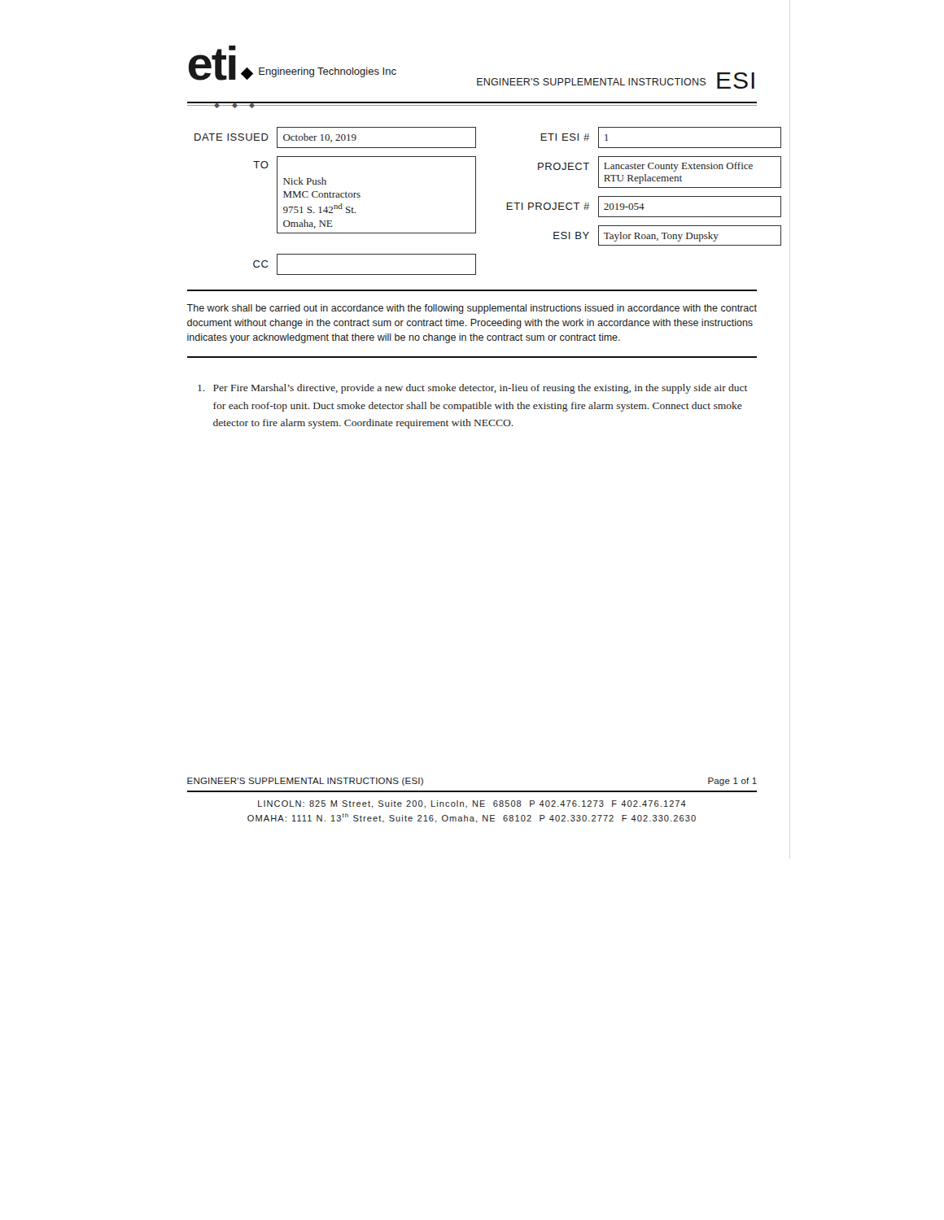eti
Engineering Technologies Inc
ENGINEER'S SUPPLEMENTAL INSTRUCTIONS ESI
◆ ◆ ◆
DATE ISSUED
October 10, 2019
ETI ESI #
1
TO
Nick Push
MMC Contractors
9751 S. 142nd St.
Omaha, NE
PROJECT
Lancaster County Extension Office
RTU Replacement
ETI PROJECT #
2019-054
ESI BY
Taylor Roan, Tony Dupsky
CC
The work shall be carried out in accordance with the following supplemental instructions issued in accordance with the contract document without change in the contract sum or contract time. Proceeding with the work in accordance with these instructions indicates your acknowledgment that there will be no change in the contract sum or contract time.
Per Fire Marshal’s directive, provide a new duct smoke detector, in-lieu of reusing the existing, in the supply side air duct for each roof-top unit. Duct smoke detector shall be compatible with the existing fire alarm system. Connect duct smoke detector to fire alarm system. Coordinate requirement with NECCO.
ENGINEER'S SUPPLEMENTAL INSTRUCTIONS (ESI)
Page 1 of 1
LINCOLN: 825 M Street, Suite 200, Lincoln, NE 68508 P 402.476.1273 F 402.476.1274
OMAHA: 1111 N. 13th Street, Suite 216, Omaha, NE 68102 P 402.330.2772 F 402.330.2630